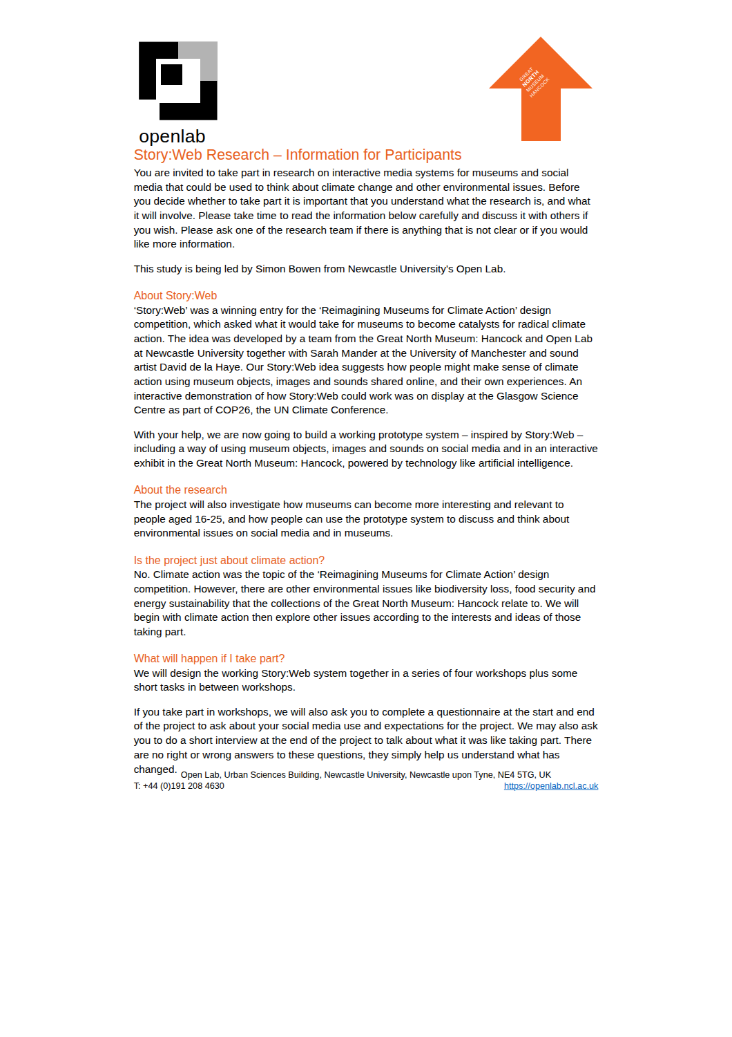openlab
GREAT
NORTH
MUSEUM
HANCOCK
Story:Web Research – Information for Participants
You are invited to take part in research on interactive media systems for museums and social media that could be used to think about climate change and other environmental issues. Before you decide whether to take part it is important that you understand what the research is, and what it will involve. Please take time to read the information below carefully and discuss it with others if you wish. Please ask one of the research team if there is anything that is not clear or if you would like more information.
This study is being led by Simon Bowen from Newcastle University's Open Lab.
About Story:Web
‘Story:Web’ was a winning entry for the ‘Reimagining Museums for Climate Action’ design competition, which asked what it would take for museums to become catalysts for radical climate action. The idea was developed by a team from the Great North Museum: Hancock and Open Lab at Newcastle University together with Sarah Mander at the University of Manchester and sound artist David de la Haye. Our Story:Web idea suggests how people might make sense of climate action using museum objects, images and sounds shared online, and their own experiences. An interactive demonstration of how Story:Web could work was on display at the Glasgow Science Centre as part of COP26, the UN Climate Conference.
With your help, we are now going to build a working prototype system – inspired by Story:Web – including a way of using museum objects, images and sounds on social media and in an interactive exhibit in the Great North Museum: Hancock, powered by technology like artificial intelligence.
About the research
The project will also investigate how museums can become more interesting and relevant to people aged 16-25, and how people can use the prototype system to discuss and think about environmental issues on social media and in museums.
Is the project just about climate action?
No. Climate action was the topic of the ‘Reimagining Museums for Climate Action’ design competition. However, there are other environmental issues like biodiversity loss, food security and energy sustainability that the collections of the Great North Museum: Hancock relate to. We will begin with climate action then explore other issues according to the interests and ideas of those taking part.
What will happen if I take part?
We will design the working Story:Web system together in a series of four workshops plus some short tasks in between workshops.
If you take part in workshops, we will also ask you to complete a questionnaire at the start and end of the project to ask about your social media use and expectations for the project. We may also ask you to do a short interview at the end of the project to talk about what it was like taking part. There are no right or wrong answers to these questions, they simply help us understand what has changed.
Open Lab, Urban Sciences Building, Newcastle University, Newcastle upon Tyne, NE4 5TG, UK
T: +44 (0)191 208 4630 https://openlab.ncl.ac.uk